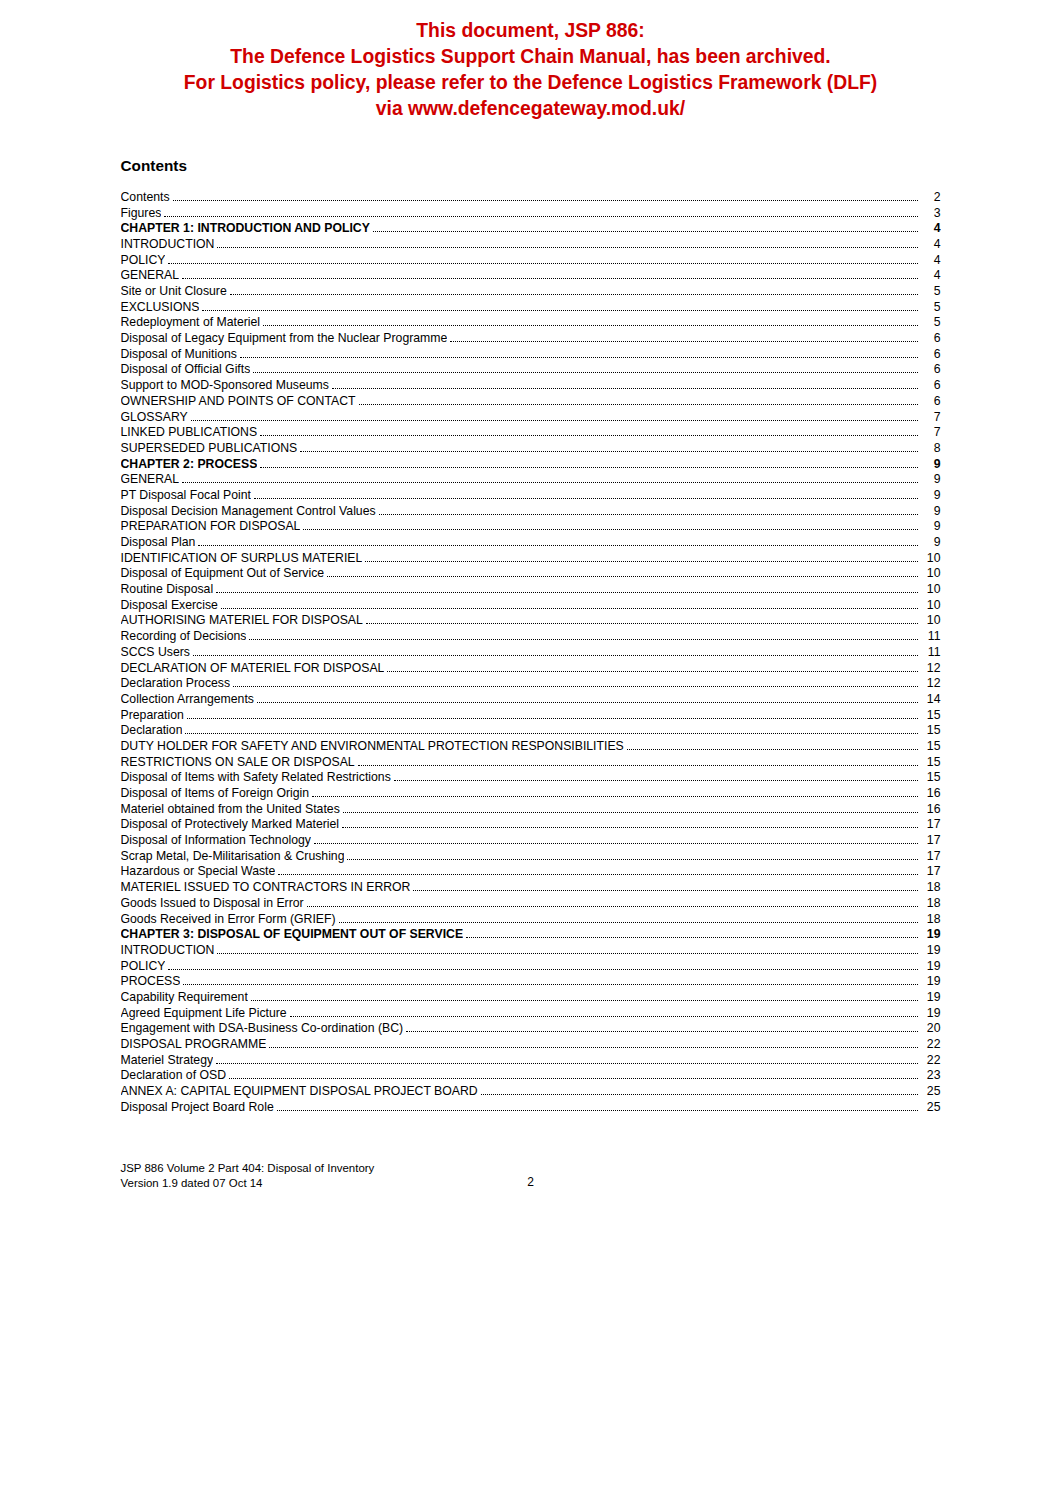This document, JSP 886:
The Defence Logistics Support Chain Manual, has been archived.
For Logistics policy, please refer to the Defence Logistics Framework (DLF)
via www.defencegateway.mod.uk/
Contents
Contents 2
Figures 3
CHAPTER 1: INTRODUCTION AND POLICY 4
INTRODUCTION 4
POLICY 4
GENERAL 4
Site or Unit Closure 5
EXCLUSIONS 5
Redeployment of Materiel 5
Disposal of Legacy Equipment from the Nuclear Programme 6
Disposal of Munitions 6
Disposal of Official Gifts 6
Support to MOD-Sponsored Museums 6
OWNERSHIP AND POINTS OF CONTACT 6
GLOSSARY 7
LINKED PUBLICATIONS 7
SUPERSEDED PUBLICATIONS 8
CHAPTER 2: PROCESS 9
GENERAL 9
PT Disposal Focal Point 9
Disposal Decision Management Control Values 9
PREPARATION FOR DISPOSAL 9
Disposal Plan 9
IDENTIFICATION OF SURPLUS MATERIEL 10
Disposal of Equipment Out of Service 10
Routine Disposal 10
Disposal Exercise 10
AUTHORISING MATERIEL FOR DISPOSAL 10
Recording of Decisions 11
SCCS Users 11
DECLARATION OF MATERIEL FOR DISPOSAL 12
Declaration Process 12
Collection Arrangements 14
Preparation 15
Declaration 15
DUTY HOLDER FOR SAFETY AND ENVIRONMENTAL PROTECTION RESPONSIBILITIES 15
RESTRICTIONS ON SALE OR DISPOSAL 15
Disposal of Items with Safety Related Restrictions 15
Disposal of Items of Foreign Origin 16
Materiel obtained from the United States 16
Disposal of Protectively Marked Materiel 17
Disposal of Information Technology 17
Scrap Metal, De-Militarisation & Crushing 17
Hazardous or Special Waste 17
MATERIEL ISSUED TO CONTRACTORS IN ERROR 18
Goods Issued to Disposal in Error 18
Goods Received in Error Form (GRIEF) 18
CHAPTER 3: DISPOSAL OF EQUIPMENT OUT OF SERVICE 19
INTRODUCTION 19
POLICY 19
PROCESS 19
Capability Requirement 19
Agreed Equipment Life Picture 19
Engagement with DSA-Business Co-ordination (BC) 20
DISPOSAL PROGRAMME 22
Materiel Strategy 22
Declaration of OSD 23
ANNEX A: CAPITAL EQUIPMENT DISPOSAL PROJECT BOARD 25
Disposal Project Board Role 25
JSP 886 Volume 2 Part 404: Disposal of Inventory
Version 1.9 dated 07 Oct 14 2